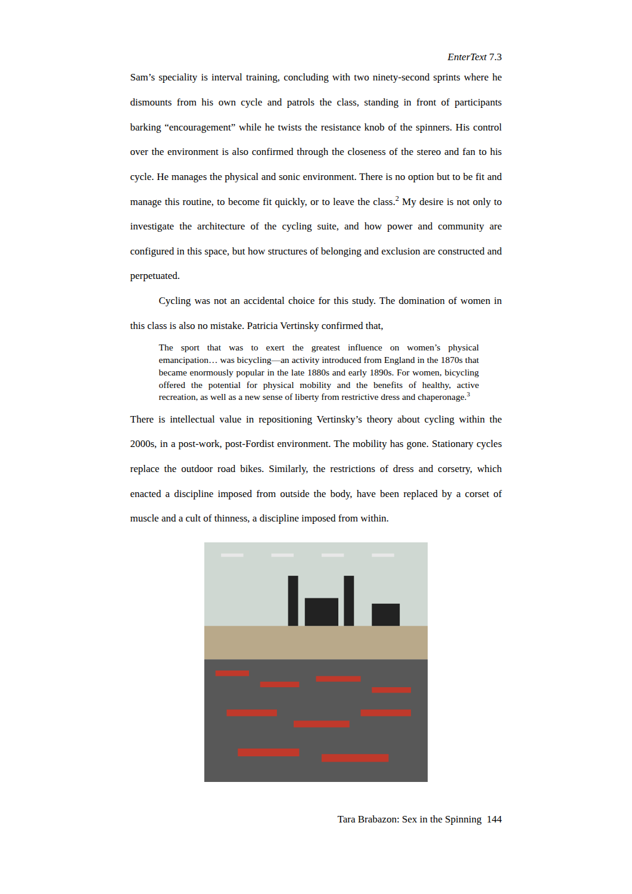EnterText 7.3
Sam’s speciality is interval training, concluding with two ninety-second sprints where he dismounts from his own cycle and patrols the class, standing in front of participants barking “encouragement” while he twists the resistance knob of the spinners. His control over the environment is also confirmed through the closeness of the stereo and fan to his cycle. He manages the physical and sonic environment. There is no option but to be fit and manage this routine, to become fit quickly, or to leave the class.2 My desire is not only to investigate the architecture of the cycling suite, and how power and community are configured in this space, but how structures of belonging and exclusion are constructed and perpetuated.
Cycling was not an accidental choice for this study. The domination of women in this class is also no mistake. Patricia Vertinsky confirmed that,
The sport that was to exert the greatest influence on women’s physical emancipation… was bicycling—an activity introduced from England in the 1870s that became enormously popular in the late 1880s and early 1890s. For women, bicycling offered the potential for physical mobility and the benefits of healthy, active recreation, as well as a new sense of liberty from restrictive dress and chaperonage.3
There is intellectual value in repositioning Vertinsky’s theory about cycling within the 2000s, in a post-work, post-Fordist environment. The mobility has gone. Stationary cycles replace the outdoor road bikes. Similarly, the restrictions of dress and corsetry, which enacted a discipline imposed from outside the body, have been replaced by a corset of muscle and a cult of thinness, a discipline imposed from within.
Tara Brabazon: Sex in the Spinning 144